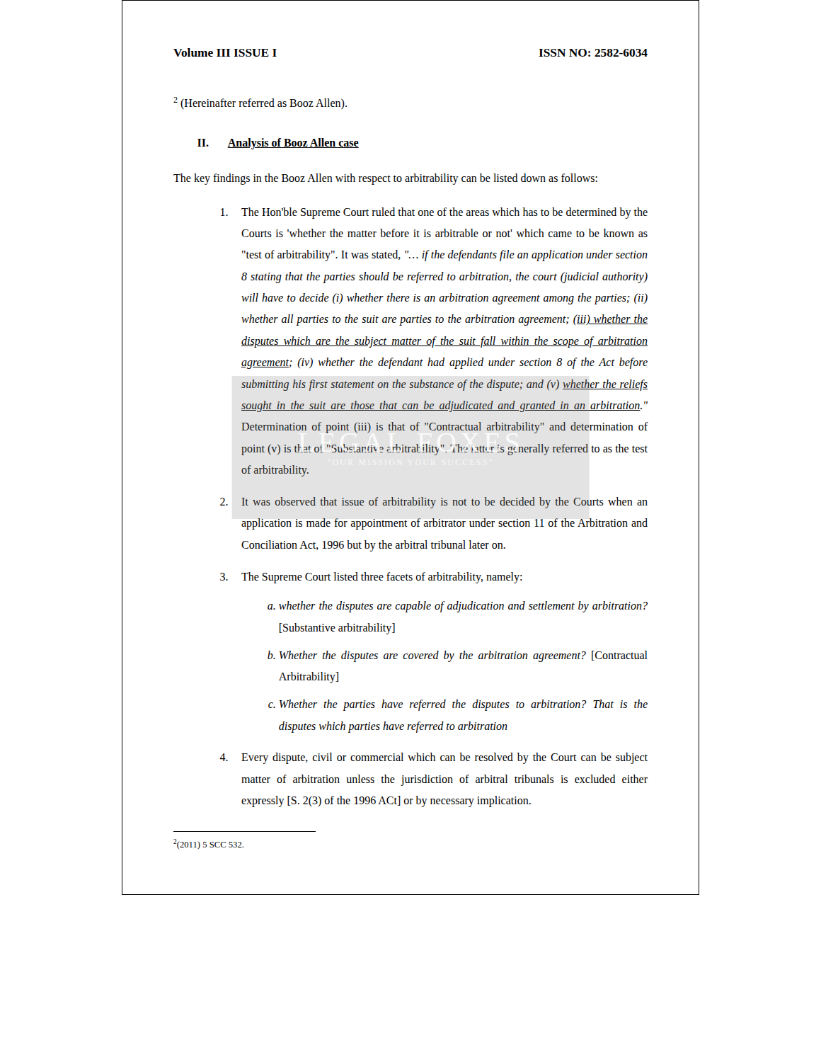Volume III ISSUE I ISSN NO: 2582-6034
2 (Hereinafter referred as Booz Allen).
II. Analysis of Booz Allen case
The key findings in the Booz Allen with respect to arbitrability can be listed down as follows:
The Hon'ble Supreme Court ruled that one of the areas which has to be determined by the Courts is 'whether the matter before it is arbitrable or not' which came to be known as "test of arbitrability". It was stated, "… if the defendants file an application under section 8 stating that the parties should be referred to arbitration, the court (judicial authority) will have to decide (i) whether there is an arbitration agreement among the parties; (ii) whether all parties to the suit are parties to the arbitration agreement; (iii) whether the disputes which are the subject matter of the suit fall within the scope of arbitration agreement; (iv) whether the defendant had applied under section 8 of the Act before submitting his first statement on the substance of the dispute; and (v) whether the reliefs sought in the suit are those that can be adjudicated and granted in an arbitration." Determination of point (iii) is that of "Contractual arbitrability" and determination of point (v) is that of "Substantive arbitrability". The latter is generally referred to as the test of arbitrability.
It was observed that issue of arbitrability is not to be decided by the Courts when an application is made for appointment of arbitrator under section 11 of the Arbitration and Conciliation Act, 1996 but by the arbitral tribunal later on.
The Supreme Court listed three facets of arbitrability, namely:
whether the disputes are capable of adjudication and settlement by arbitration? [Substantive arbitrability]
Whether the disputes are covered by the arbitration agreement? [Contractual Arbitrability]
Whether the parties have referred the disputes to arbitration? That is the disputes which parties have referred to arbitration
Every dispute, civil or commercial which can be resolved by the Court can be subject matter of arbitration unless the jurisdiction of arbitral tribunals is excluded either expressly [S. 2(3) of the 1996 ACt] or by necessary implication.
LEGAL FOXES "OUR MISSION YOUR SUCCESS"
2(2011) 5 SCC 532.